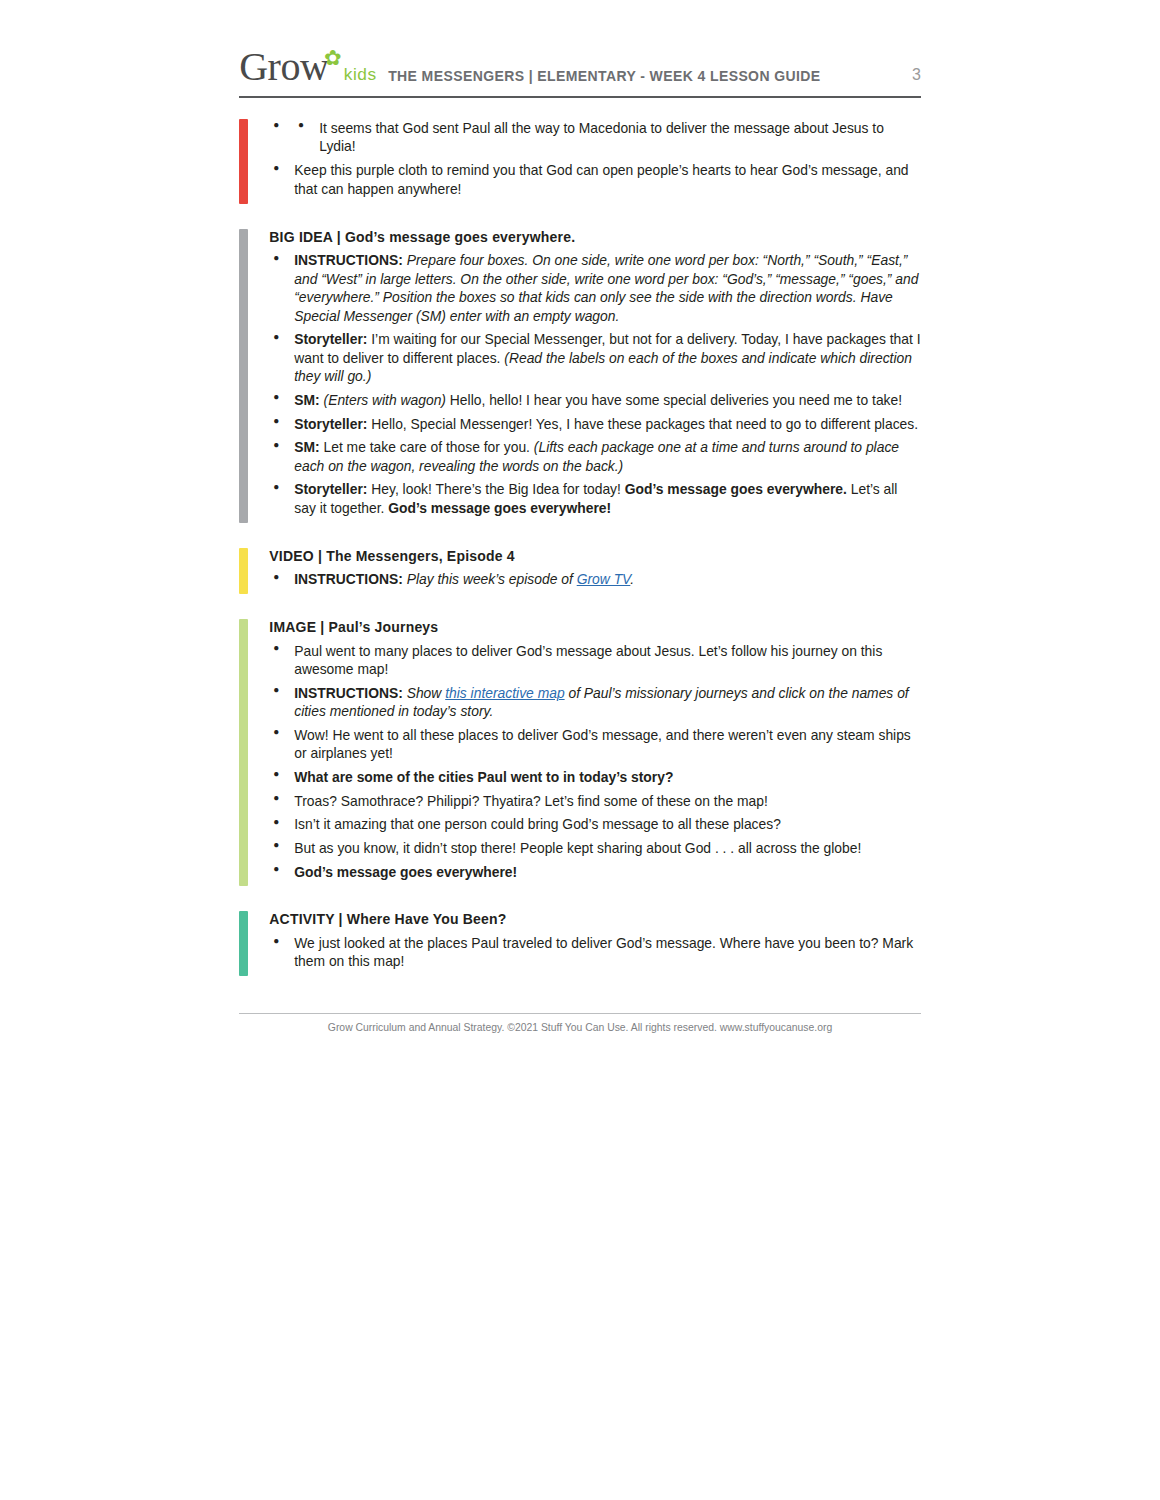Grow✿kids
The Messengers | Elementary - Week 4 Lesson Guide
3
● It seems that God sent Paul all the way to Macedonia to deliver the message about Jesus to Lydia!
Keep this purple cloth to remind you that God can open people’s hearts to hear God’s message, and that can happen anywhere!
BIG IDEA | God’s message goes everywhere.
INSTRUCTIONS: Prepare four boxes. On one side, write one word per box: “North,” “South,” “East,” and “West” in large letters. On the other side, write one word per box: “God’s,” “message,” “goes,” and “everywhere.” Position the boxes so that kids can only see the side with the direction words. Have Special Messenger (SM) enter with an empty wagon.
Storyteller: I’m waiting for our Special Messenger, but not for a delivery. Today, I have packages that I want to deliver to different places. (Read the labels on each of the boxes and indicate which direction they will go.)
SM: (Enters with wagon) Hello, hello! I hear you have some special deliveries you need me to take!
Storyteller: Hello, Special Messenger! Yes, I have these packages that need to go to different places.
SM: Let me take care of those for you. (Lifts each package one at a time and turns around to place each on the wagon, revealing the words on the back.)
Storyteller: Hey, look! There’s the Big Idea for today! God’s message goes everywhere. Let’s all say it together. God’s message goes everywhere!
VIDEO | The Messengers, Episode 4
INSTRUCTIONS: Play this week’s episode of Grow TV.
IMAGE | Paul’s Journeys
Paul went to many places to deliver God’s message about Jesus. Let’s follow his journey on this awesome map!
INSTRUCTIONS: Show this interactive map of Paul’s missionary journeys and click on the names of cities mentioned in today’s story.
Wow! He went to all these places to deliver God’s message, and there weren’t even any steam ships or airplanes yet!
What are some of the cities Paul went to in today’s story?
Troas? Samothrace? Philippi? Thyatira? Let’s find some of these on the map!
Isn’t it amazing that one person could bring God’s message to all these places?
But as you know, it didn’t stop there! People kept sharing about God . . . all across the globe!
God’s message goes everywhere!
ACTIVITY | Where Have You Been?
We just looked at the places Paul traveled to deliver God’s message. Where have you been to? Mark them on this map!
Grow Curriculum and Annual Strategy. ©2021 Stuff You Can Use. All rights reserved. www.stuffyoucanuse.org